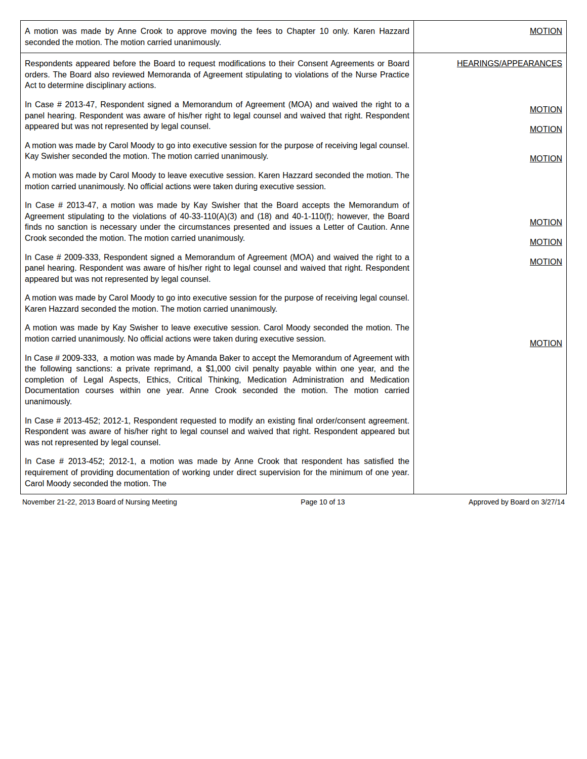| A motion was made by Anne Crook to approve moving the fees to Chapter 10 only. Karen Hazzard seconded the motion. The motion carried unanimously. | MOTION |
| Respondents appeared before the Board to request modifications to their Consent Agreements or Board orders. The Board also reviewed Memoranda of Agreement stipulating to violations of the Nurse Practice Act to determine disciplinary actions. In Case # 2013-47, Respondent signed a Memorandum of Agreement (MOA) and waived the right to a panel hearing. Respondent was aware of his/her right to legal counsel and waived that right. Respondent appeared but was not represented by legal counsel. A motion was made by Carol Moody to go into executive session for the purpose of receiving legal counsel. Kay Swisher seconded the motion. The motion carried unanimously. A motion was made by Carol Moody to leave executive session. Karen Hazzard seconded the motion. The motion carried unanimously. No official actions were taken during executive session. In Case # 2013-47, a motion was made by Kay Swisher that the Board accepts the Memorandum of Agreement stipulating to the violations of 40-33-110(A)(3) and (18) and 40-1-110(f); however, the Board finds no sanction is necessary under the circumstances presented and issues a Letter of Caution. Anne Crook seconded the motion. The motion carried unanimously. In Case # 2009-333, Respondent signed a Memorandum of Agreement (MOA) and waived the right to a panel hearing. Respondent was aware of his/her right to legal counsel and waived that right. Respondent appeared but was not represented by legal counsel. A motion was made by Carol Moody to go into executive session for the purpose of receiving legal counsel. Karen Hazzard seconded the motion. The motion carried unanimously. A motion was made by Kay Swisher to leave executive session. Carol Moody seconded the motion. The motion carried unanimously. No official actions were taken during executive session. In Case # 2009-333, a motion was made by Amanda Baker to accept the Memorandum of Agreement with the following sanctions: a private reprimand, a $1,000 civil penalty payable within one year, and the completion of Legal Aspects, Ethics, Critical Thinking, Medication Administration and Medication Documentation courses within one year. Anne Crook seconded the motion. The motion carried unanimously. In Case # 2013-452; 2012-1, Respondent requested to modify an existing final order/consent agreement. Respondent was aware of his/her right to legal counsel and waived that right. Respondent appeared but was not represented by legal counsel. In Case # 2013-452; 2012-1, a motion was made by Anne Crook that respondent has satisfied the requirement of providing documentation of working under direct supervision for the minimum of one year. Carol Moody seconded the motion. The | HEARINGS/APPEARANCES MOTION MOTION MOTION MOTION MOTION MOTION MOTION |
November 21-22, 2013 Board of Nursing Meeting Page 10 of 13 Approved by Board on 3/27/14